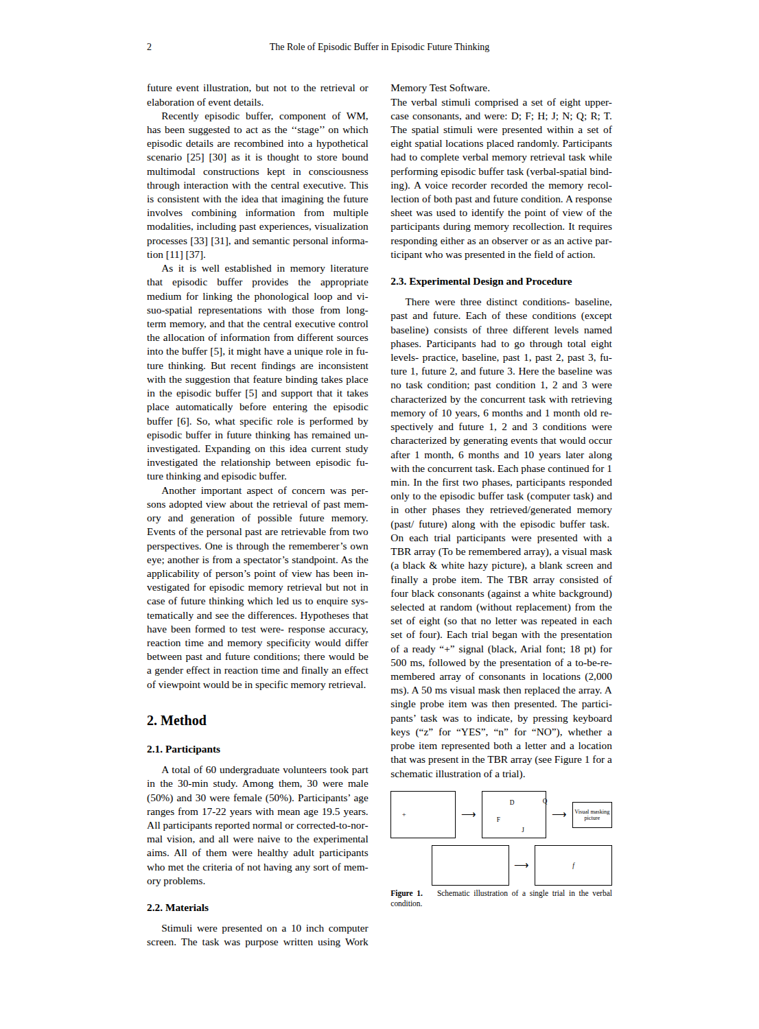2
The Role of Episodic Buffer in Episodic Future Thinking
future event illustration, but not to the retrieval or elaboration of event details.
Recently episodic buffer, component of WM, has been suggested to act as the ‘‘stage’’ on which episodic details are recombined into a hypothetical scenario [25] [30] as it is thought to store bound multimodal constructions kept in consciousness through interaction with the central executive. This is consistent with the idea that imagining the future involves combining information from multiple modalities, including past experiences, visualization processes [33] [31], and semantic personal information [11] [37].
As it is well established in memory literature that episodic buffer provides the appropriate medium for linking the phonological loop and visuo-spatial representations with those from long-term memory, and that the central executive control the allocation of information from different sources into the buffer [5], it might have a unique role in future thinking. But recent findings are inconsistent with the suggestion that feature binding takes place in the episodic buffer [5] and support that it takes place automatically before entering the episodic buffer [6]. So, what specific role is performed by episodic buffer in future thinking has remained uninvestigated. Expanding on this idea current study investigated the relationship between episodic future thinking and episodic buffer.
Another important aspect of concern was persons adopted view about the retrieval of past memory and generation of possible future memory. Events of the personal past are retrievable from two perspectives. One is through the rememberer’s own eye; another is from a spectator’s standpoint. As the applicability of person’s point of view has been investigated for episodic memory retrieval but not in case of future thinking which led us to enquire systematically and see the differences. Hypotheses that have been formed to test were- response accuracy, reaction time and memory specificity would differ between past and future conditions; there would be a gender effect in reaction time and finally an effect of viewpoint would be in specific memory retrieval.
2. Method
2.1. Participants
A total of 60 undergraduate volunteers took part in the 30-min study. Among them, 30 were male (50%) and 30 were female (50%). Participants’ age ranges from 17-22 years with mean age 19.5 years. All participants reported normal or corrected-to-normal vision, and all were naive to the experimental aims. All of them were healthy adult participants who met the criteria of not having any sort of memory problems.
2.2. Materials
Stimuli were presented on a 10 inch computer screen. The task was purpose written using Work Memory Test Software.
The verbal stimuli comprised a set of eight upper-case consonants, and were: D; F; H; J; N; Q; R; T. The spatial stimuli were presented within a set of eight spatial locations placed randomly. Participants had to complete verbal memory retrieval task while performing episodic buffer task (verbal-spatial binding). A voice recorder recorded the memory recollection of both past and future condition. A response sheet was used to identify the point of view of the participants during memory recollection. It requires responding either as an observer or as an active participant who was presented in the field of action.
2.3. Experimental Design and Procedure
There were three distinct conditions- baseline, past and future. Each of these conditions (except baseline) consists of three different levels named phases. Participants had to go through total eight levels- practice, baseline, past 1, past 2, past 3, future 1, future 2, and future 3. Here the baseline was no task condition; past condition 1, 2 and 3 were characterized by the concurrent task with retrieving memory of 10 years, 6 months and 1 month old respectively and future 1, 2 and 3 conditions were characterized by generating events that would occur after 1 month, 6 months and 10 years later along with the concurrent task. Each phase continued for 1 min. In the first two phases, participants responded only to the episodic buffer task (computer task) and in other phases they retrieved/generated memory (past/ future) along with the episodic buffer task. On each trial participants were presented with a TBR array (To be remembered array), a visual mask (a black & white hazy picture), a blank screen and finally a probe item. The TBR array consisted of four black consonants (against a white background) selected at random (without replacement) from the set of eight (so that no letter was repeated in each set of four). Each trial began with the presentation of a ready “+” signal (black, Arial font; 18 pt) for 500 ms, followed by the presentation of a to-be-remembered array of consonants in locations (2,000 ms). A 50 ms visual mask then replaced the array. A single probe item was then presented. The participants’ task was to indicate, by pressing keyboard keys (“z” for “YES”, “n” for “NO”), whether a probe item represented both a letter and a location that was present in the TBR array (see Figure 1 for a schematic illustration of a trial).
+
⟶
D Q F J
⟶
Visual masking
picture
⟶
f
Figure 1. Schematic illustration of a single trial in the verbal condition.